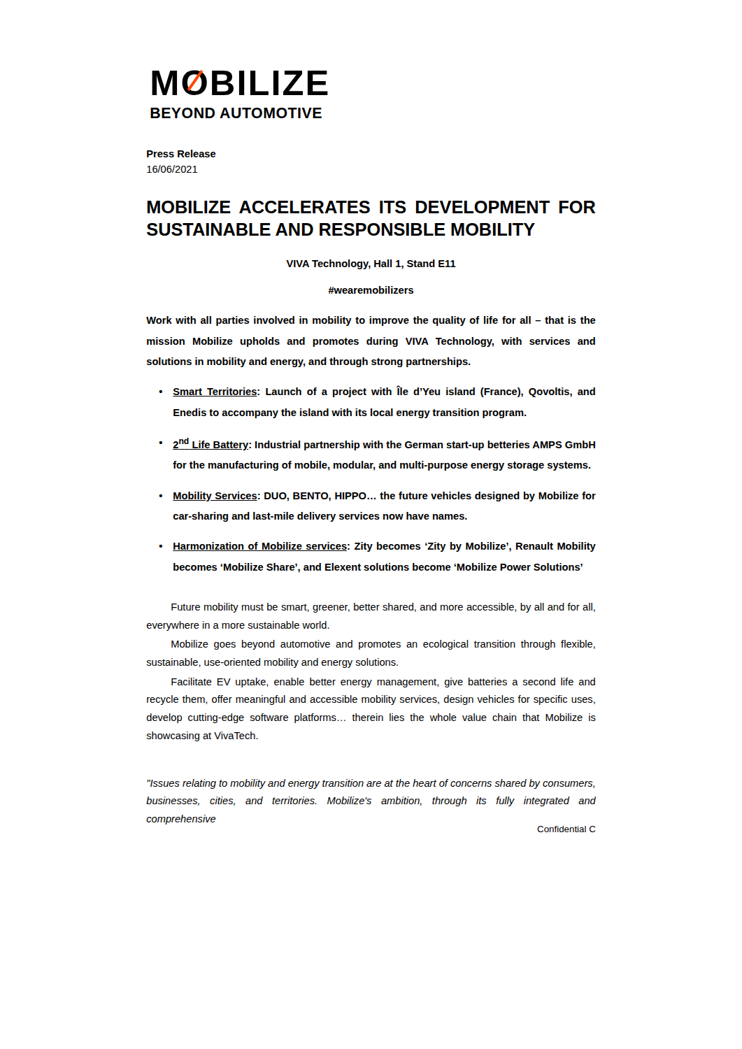MOBILIZE
BEYOND AUTOMOTIVE
Press Release
16/06/2021
MOBILIZE ACCELERATES ITS DEVELOPMENT FOR SUSTAINABLE AND RESPONSIBLE MOBILITY
VIVA Technology, Hall 1, Stand E11
#wearemobilizers
Work with all parties involved in mobility to improve the quality of life for all – that is the mission Mobilize upholds and promotes during VIVA Technology, with services and solutions in mobility and energy, and through strong partnerships.
Smart Territories: Launch of a project with Île d’Yeu island (France), Qovoltis, and Enedis to accompany the island with its local energy transition program.
2nd Life Battery: Industrial partnership with the German start-up betteries AMPS GmbH for the manufacturing of mobile, modular, and multi-purpose energy storage systems.
Mobility Services: DUO, BENTO, HIPPO… the future vehicles designed by Mobilize for car-sharing and last-mile delivery services now have names.
Harmonization of Mobilize services: Zity becomes ‘Zity by Mobilize’, Renault Mobility becomes ‘Mobilize Share’, and Elexent solutions become ‘Mobilize Power Solutions’
Future mobility must be smart, greener, better shared, and more accessible, by all and for all, everywhere in a more sustainable world.
Mobilize goes beyond automotive and promotes an ecological transition through flexible, sustainable, use-oriented mobility and energy solutions.
Facilitate EV uptake, enable better energy management, give batteries a second life and recycle them, offer meaningful and accessible mobility services, design vehicles for specific uses, develop cutting-edge software platforms… therein lies the whole value chain that Mobilize is showcasing at VivaTech.
"Issues relating to mobility and energy transition are at the heart of concerns shared by consumers, businesses, cities, and territories. Mobilize's ambition, through its fully integrated and comprehensive
Confidential C